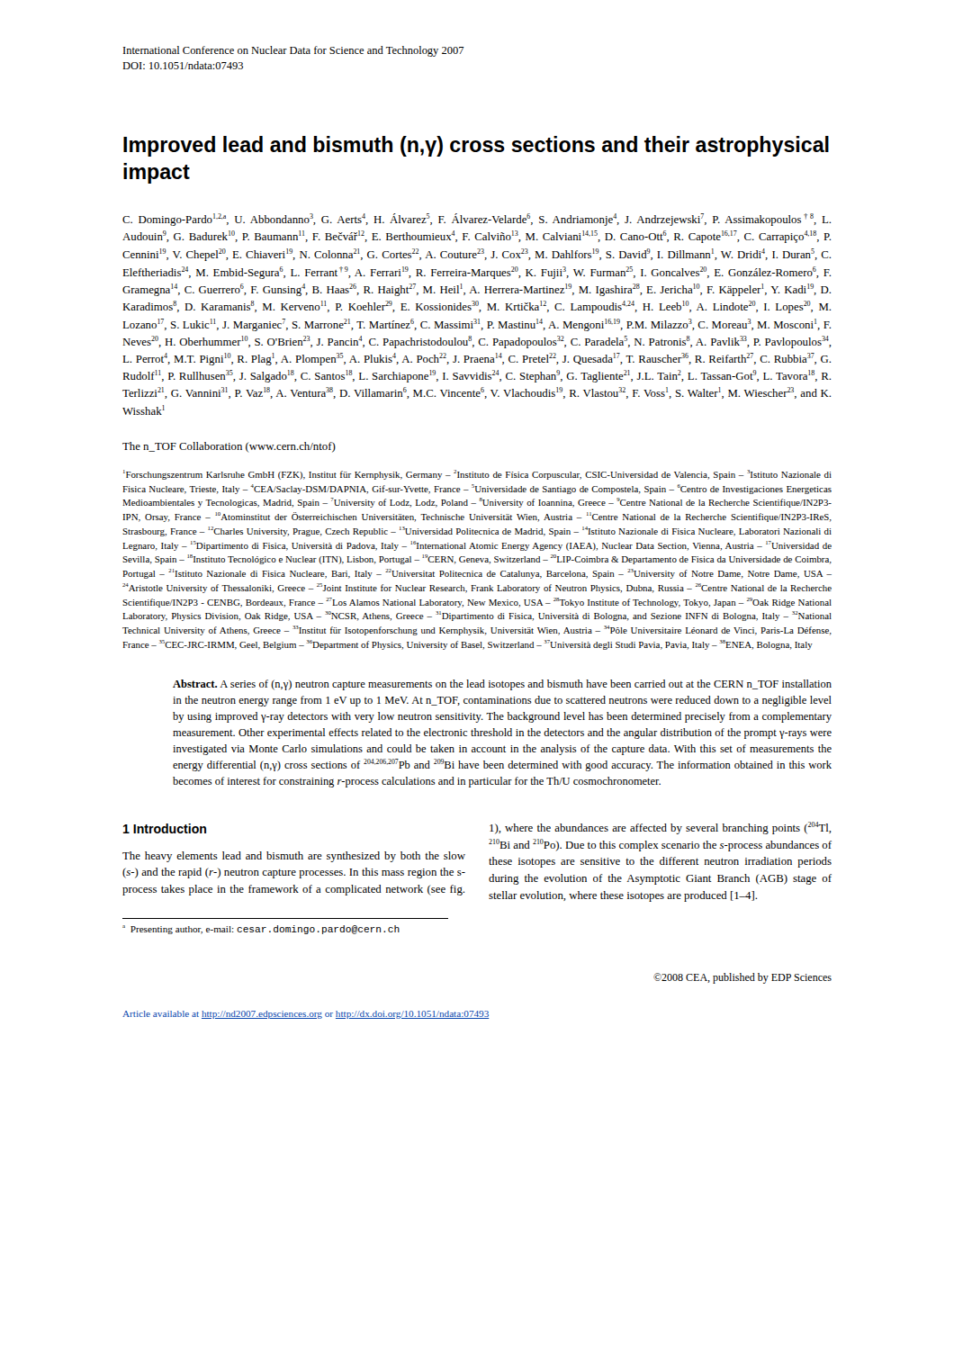International Conference on Nuclear Data for Science and Technology 2007
DOI: 10.1051/ndata:07493
Improved lead and bismuth (n,γ) cross sections and their astrophysical impact
C. Domingo-Pardo1,2,a, U. Abbondanno3, G. Aerts4, H. Álvarez5, F. Álvarez-Velarde6, S. Andriamonje4, J. Andrzejewski7, P. Assimakopoulos†8, L. Audouin9, G. Badurek10, P. Baumann11, F. Bečvář12, E. Berthoumieux4, F. Calviño13, M. Calviani14,15, D. Cano-Ott6, R. Capote16,17, C. Carrapiço4,18, P. Cennini19, V. Chepel20, E. Chiaveri19, N. Colonna21, G. Cortes22, A. Couture23, J. Cox23, M. Dahlfors19, S. David9, I. Dillmann1, W. Dridi4, I. Duran5, C. Eleftheriadis24, M. Embid-Segura6, L. Ferrant†9, A. Ferrari19, R. Ferreira-Marques20, K. Fujii3, W. Furman25, I. Goncalves20, E. González-Romero6, F. Gramegna14, C. Guerrero6, F. Gunsing4, B. Haas26, R. Haight27, M. Heil1, A. Herrera-Martinez19, M. Igashira28, E. Jericha10, F. Käppeler1, Y. Kadi19, D. Karadimos8, D. Karamanis8, M. Kerveno11, P. Koehler29, E. Kossionides30, M. Krtička12, C. Lampoudis4,24, H. Leeb10, A. Lindote20, I. Lopes20, M. Lozano17, S. Lukic11, J. Marganiec7, S. Marrone21, T. Martínez6, C. Massimi31, P. Mastinu14, A. Mengoni16,19, P.M. Milazzo3, C. Moreau3, M. Mosconi1, F. Neves20, H. Oberhummer10, S. O'Brien23, J. Pancin4, C. Papachristodoulou8, C. Papadopoulos32, C. Paradela5, N. Patronis8, A. Pavlik33, P. Pavlopoulos34, L. Perrot4, M.T. Pigni10, R. Plag1, A. Plompen35, A. Plukis4, A. Poch22, J. Praena14, C. Pretel22, J. Quesada17, T. Rauscher36, R. Reifarth27, C. Rubbia37, G. Rudolf11, P. Rullhusen35, J. Salgado18, C. Santos18, L. Sarchiapone19, I. Savvidis24, C. Stephan9, G. Tagliente21, J.L. Tain2, L. Tassan-Got9, L. Tavora18, R. Terlizzi21, G. Vannini31, P. Vaz18, A. Ventura38, D. Villamarin6, M.C. Vincente6, V. Vlachoudis19, R. Vlastou32, F. Voss1, S. Walter1, M. Wiescher23, and K. Wisshak1
The n_TOF Collaboration (www.cern.ch/ntof)
1Forschungszentrum Karlsruhe GmbH (FZK), Institut für Kernphysik, Germany – 2Instituto de Física Corpuscular, CSIC-Universidad de Valencia, Spain – 3Istituto Nazionale di Fisica Nucleare, Trieste, Italy – 4CEA/Saclay-DSM/DAPNIA, Gif-sur-Yvette, France – 5Universidade de Santiago de Compostela, Spain – 6Centro de Investigaciones Energeticas Medioambientales y Tecnologicas, Madrid, Spain – 7University of Lodz, Lodz, Poland – 8University of Ioannina, Greece – 9Centre National de la Recherche Scientifique/IN2P3-IPN, Orsay, France – 10Atominstitut der Österreichischen Universitäten, Technische Universität Wien, Austria – 11Centre National de la Recherche Scientifique/IN2P3-IReS, Strasbourg, France – 12Charles University, Prague, Czech Republic – 13Universidad Politecnica de Madrid, Spain – 14Istituto Nazionale di Fisica Nucleare, Laboratori Nazionali di Legnaro, Italy – 15Dipartimento di Fisica, Università di Padova, Italy – 16International Atomic Energy Agency (IAEA), Nuclear Data Section, Vienna, Austria – 17Universidad de Sevilla, Spain – 18Instituto Tecnológico e Nuclear (ITN), Lisbon, Portugal – 19CERN, Geneva, Switzerland – 20LIP-Coimbra & Departamento de Fisica da Universidade de Coimbra, Portugal – 21Istituto Nazionale di Fisica Nucleare, Bari, Italy – 22Universitat Politecnica de Catalunya, Barcelona, Spain – 23University of Notre Dame, Notre Dame, USA – 24Aristotle University of Thessaloniki, Greece – 25Joint Institute for Nuclear Research, Frank Laboratory of Neutron Physics, Dubna, Russia – 26Centre National de la Recherche Scientifique/IN2P3 - CENBG, Bordeaux, France – 27Los Alamos National Laboratory, New Mexico, USA – 28Tokyo Institute of Technology, Tokyo, Japan – 29Oak Ridge National Laboratory, Physics Division, Oak Ridge, USA – 30NCSR, Athens, Greece – 31Dipartimento di Fisica, Università di Bologna, and Sezione INFN di Bologna, Italy – 32National Technical University of Athens, Greece – 33Institut für Isotopenforschung und Kernphysik, Universität Wien, Austria – 34Pôle Universitaire Léonard de Vinci, Paris-La Défense, France – 35CEC-JRC-IRMM, Geel, Belgium – 36Department of Physics, University of Basel, Switzerland – 37Università degli Studi Pavia, Pavia, Italy – 38ENEA, Bologna, Italy
Abstract. A series of (n,γ) neutron capture measurements on the lead isotopes and bismuth have been carried out at the CERN n_TOF installation in the neutron energy range from 1 eV up to 1 MeV. At n_TOF, contaminations due to scattered neutrons were reduced down to a negligible level by using improved γ-ray detectors with very low neutron sensitivity. The background level has been determined precisely from a complementary measurement. Other experimental effects related to the electronic threshold in the detectors and the angular distribution of the prompt γ-rays were investigated via Monte Carlo simulations and could be taken in account in the analysis of the capture data. With this set of measurements the energy differential (n,γ) cross sections of 204,206,207Pb and 209Bi have been determined with good accuracy. The information obtained in this work becomes of interest for constraining r-process calculations and in particular for the Th/U cosmochronometer.
1 Introduction
The heavy elements lead and bismuth are synthesized by both the slow (s-) and the rapid (r-) neutron capture processes. In this mass region the s-process takes place in the framework of a complicated network (see fig. 1), where the abundances are affected by several branching points (204Tl, 210Bi and 210Po). Due to this complex scenario the s-process abundances of these isotopes are sensitive to the different neutron irradiation periods during the evolution of the Asymptotic Giant Branch (AGB) stage of stellar evolution, where these isotopes are produced [1–4].
a Presenting author, e-mail: cesar.domingo.pardo@cern.ch
©2008 CEA, published by EDP Sciences
Article available at http://nd2007.edpsciences.org or http://dx.doi.org/10.1051/ndata:07493